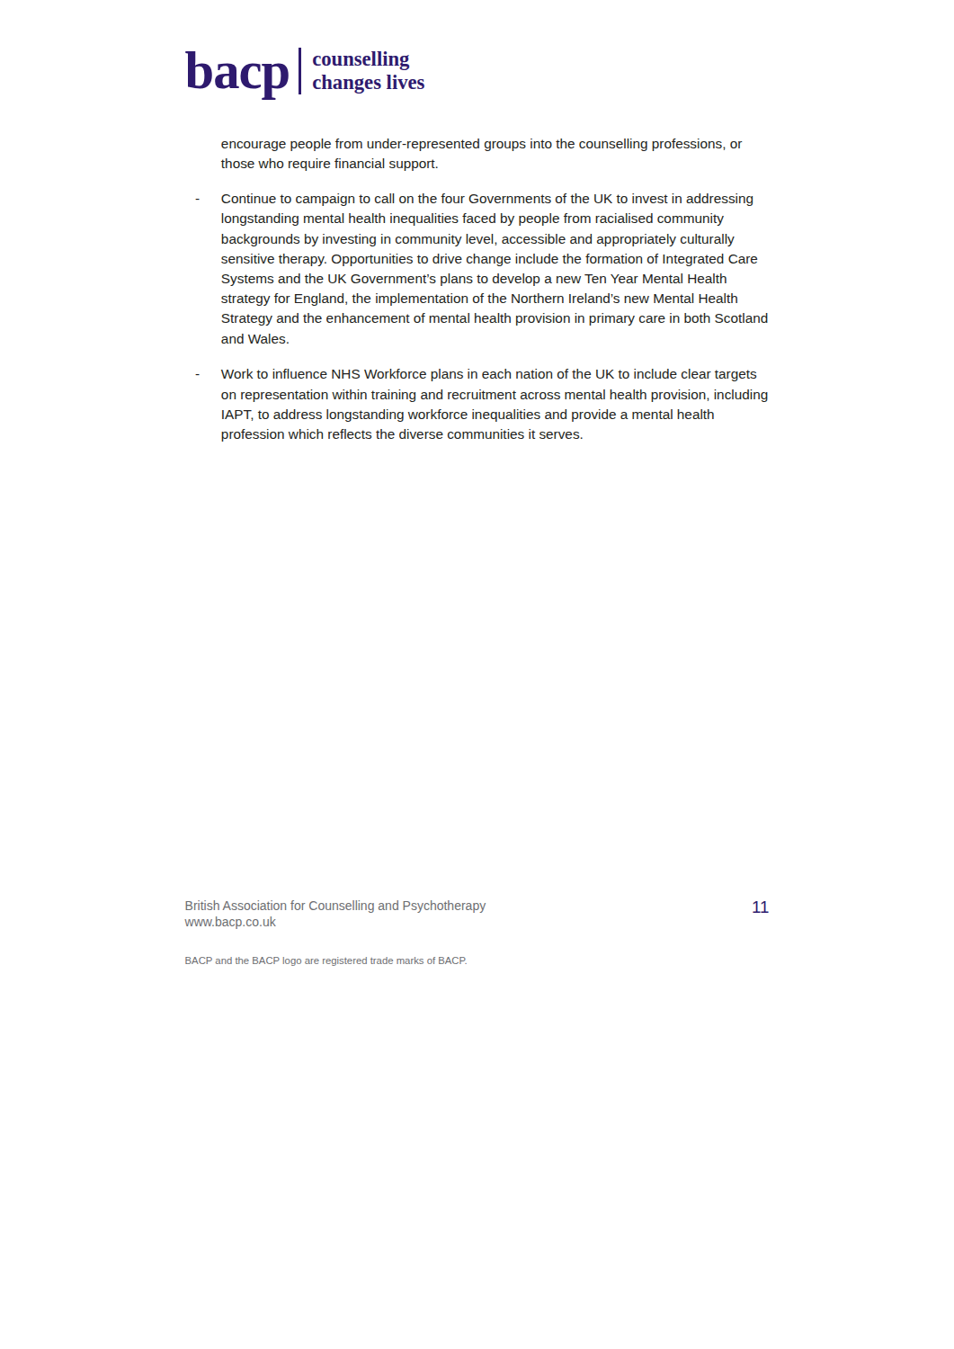bacp counselling
changes lives
encourage people from under-represented groups into the counselling professions, or those who require financial support.
Continue to campaign to call on the four Governments of the UK to invest in addressing longstanding mental health inequalities faced by people from racialised community backgrounds by investing in community level, accessible and appropriately culturally sensitive therapy. Opportunities to drive change include the formation of Integrated Care Systems and the UK Government’s plans to develop a new Ten Year Mental Health strategy for England, the implementation of the Northern Ireland’s new Mental Health Strategy and the enhancement of mental health provision in primary care in both Scotland and Wales.
Work to influence NHS Workforce plans in each nation of the UK to include clear targets on representation within training and recruitment across mental health provision, including IAPT, to address longstanding workforce inequalities and provide a mental health profession which reflects the diverse communities it serves.
11
British Association for Counselling and Psychotherapy
www.bacp.co.uk
BACP and the BACP logo are registered trade marks of BACP.